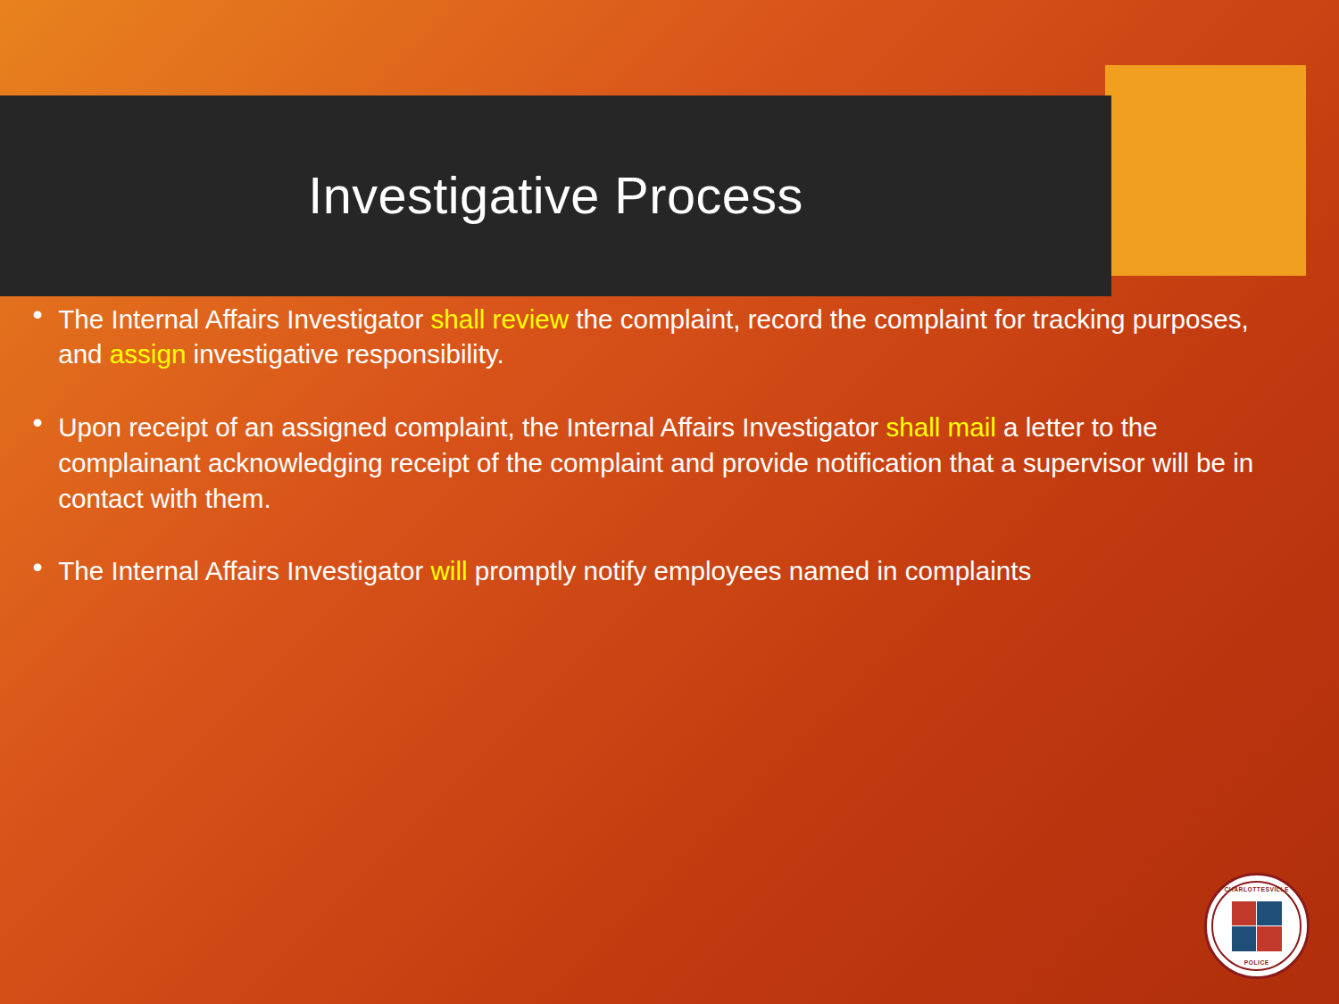Investigative Process
The Internal Affairs Investigator shall review the complaint, record the complaint for tracking purposes, and assign investigative responsibility.
Upon receipt of an assigned complaint, the Internal Affairs Investigator shall mail a letter to the complainant acknowledging receipt of the complaint and provide notification that a supervisor will be in contact with them.
The Internal Affairs Investigator will promptly notify employees named in complaints
CHARLOTTESVILLE
POLICE